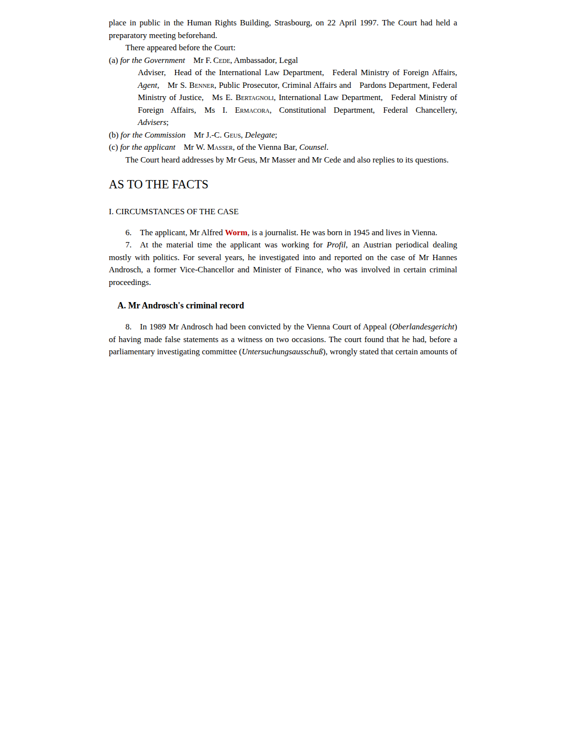place in public in the Human Rights Building, Strasbourg, on 22 April 1997. The Court had held a preparatory meeting beforehand.
There appeared before the Court:
(a) for the Government Mr F. Cede, Ambassador, Legal Adviser, Head of the International Law Department, Federal Ministry of Foreign Affairs, Agent, Mr S. Benner, Public Prosecutor, Criminal Affairs and Pardons Department, Federal Ministry of Justice, Ms E. Bertagnoli, International Law Department, Federal Ministry of Foreign Affairs, Ms I. Ermacora, Constitutional Department, Federal Chancellery, Advisers;
(b) for the Commission Mr J.-C. Geus, Delegate;
(c) for the applicant Mr W. Masser, of the Vienna Bar, Counsel.
The Court heard addresses by Mr Geus, Mr Masser and Mr Cede and also replies to its questions.
AS TO THE FACTS
I. CIRCUMSTANCES OF THE CASE
6. The applicant, Mr Alfred Worm, is a journalist. He was born in 1945 and lives in Vienna.
7. At the material time the applicant was working for Profil, an Austrian periodical dealing mostly with politics. For several years, he investigated into and reported on the case of Mr Hannes Androsch, a former Vice-Chancellor and Minister of Finance, who was involved in certain criminal proceedings.
A. Mr Androsch's criminal record
8. In 1989 Mr Androsch had been convicted by the Vienna Court of Appeal (Oberlandesgericht) of having made false statements as a witness on two occasions. The court found that he had, before a parliamentary investigating committee (Untersuchungsausschuß), wrongly stated that certain amounts of